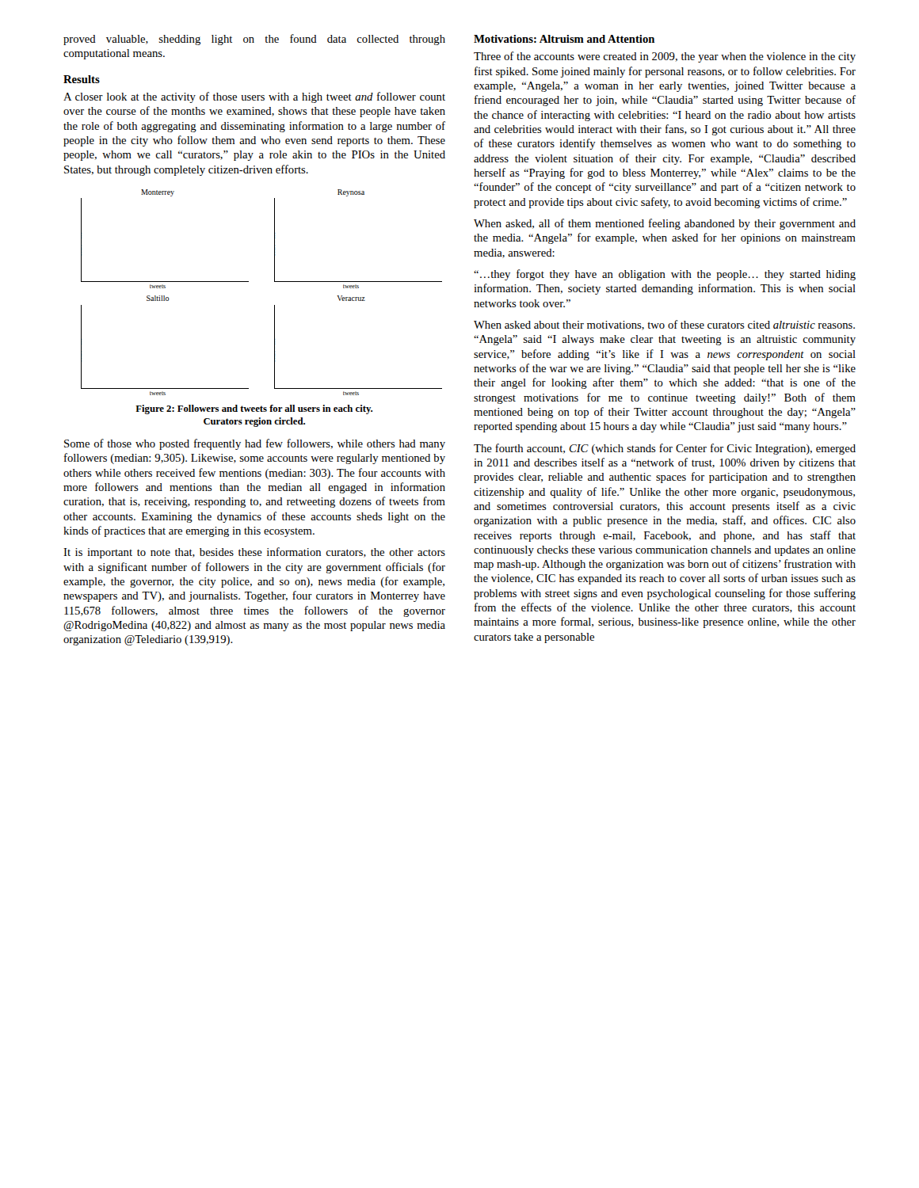proved valuable, shedding light on the found data collected through computational means.
Results
A closer look at the activity of those users with a high tweet and follower count over the course of the months we examined, shows that these people have taken the role of both aggregating and disseminating information to a large number of people in the city who follow them and who even send reports to them. These people, whom we call “curators,” play a role akin to the PIOs in the United States, but through completely citizen-driven efforts.
Monterrey
followers
tweets
Reynosa
followers
tweets
Saltillo
followers
tweets
Veracruz
followers
tweets
Figure 2: Followers and tweets for all users in each city.
Curators region circled.
Some of those who posted frequently had few followers, while others had many followers (median: 9,305). Likewise, some accounts were regularly mentioned by others while others received few mentions (median: 303). The four accounts with more followers and mentions than the median all engaged in information curation, that is, receiving, responding to, and retweeting dozens of tweets from other accounts. Examining the dynamics of these accounts sheds light on the kinds of practices that are emerging in this ecosystem.
It is important to note that, besides these information curators, the other actors with a significant number of followers in the city are government officials (for example, the governor, the city police, and so on), news media (for example, newspapers and TV), and journalists. Together, four curators in Monterrey have 115,678 followers, almost three times the followers of the governor @RodrigoMedina (40,822) and almost as many as the most popular news media organization @Telediario (139,919).
Motivations: Altruism and Attention
Three of the accounts were created in 2009, the year when the violence in the city first spiked. Some joined mainly for personal reasons, or to follow celebrities. For example, “Angela,” a woman in her early twenties, joined Twitter because a friend encouraged her to join, while “Claudia” started using Twitter because of the chance of interacting with celebrities: “I heard on the radio about how artists and celebrities would interact with their fans, so I got curious about it.” All three of these curators identify themselves as women who want to do something to address the violent situation of their city. For example, “Claudia” described herself as “Praying for god to bless Monterrey,” while “Alex” claims to be the “founder” of the concept of “city surveillance” and part of a “citizen network to protect and provide tips about civic safety, to avoid becoming victims of crime.”
When asked, all of them mentioned feeling abandoned by their government and the media. “Angela” for example, when asked for her opinions on mainstream media, answered:
“…they forgot they have an obligation with the people… they started hiding information. Then, society started demanding information. This is when social networks took over.”
When asked about their motivations, two of these curators cited altruistic reasons. “Angela” said “I always make clear that tweeting is an altruistic community service,” before adding “it’s like if I was a news correspondent on social networks of the war we are living.” “Claudia” said that people tell her she is “like their angel for looking after them” to which she added: “that is one of the strongest motivations for me to continue tweeting daily!” Both of them mentioned being on top of their Twitter account throughout the day; “Angela” reported spending about 15 hours a day while “Claudia” just said “many hours.”
The fourth account, CIC (which stands for Center for Civic Integration), emerged in 2011 and describes itself as a “network of trust, 100% driven by citizens that provides clear, reliable and authentic spaces for participation and to strengthen citizenship and quality of life.” Unlike the other more organic, pseudonymous, and sometimes controversial curators, this account presents itself as a civic organization with a public presence in the media, staff, and offices. CIC also receives reports through e-mail, Facebook, and phone, and has staff that continuously checks these various communication channels and updates an online map mash-up. Although the organization was born out of citizens’ frustration with the violence, CIC has expanded its reach to cover all sorts of urban issues such as problems with street signs and even psychological counseling for those suffering from the effects of the violence. Unlike the other three curators, this account maintains a more formal, serious, business-like presence online, while the other curators take a personable